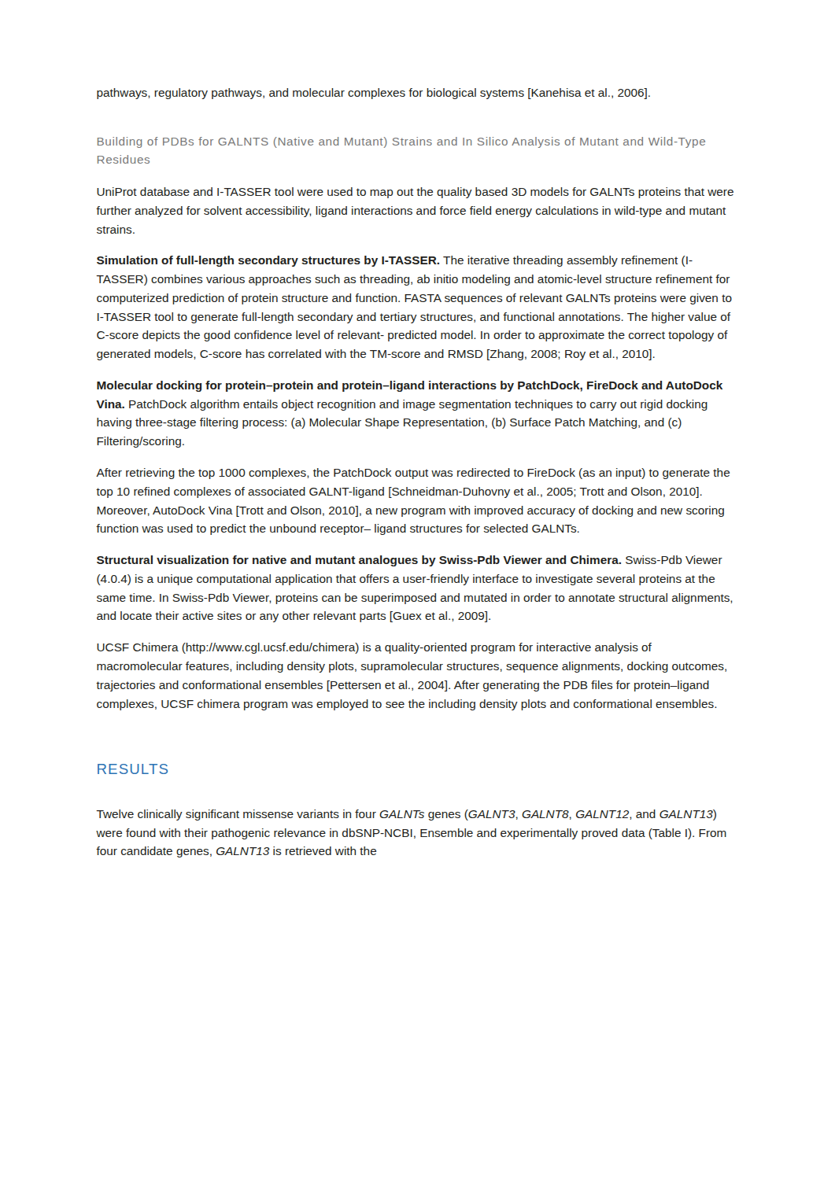pathways, regulatory pathways, and molecular complexes for biological systems [Kanehisa et al., 2006].
Building of PDBs for GALNTS (Native and Mutant) Strains and In Silico Analysis of Mutant and Wild-Type Residues
UniProt database and I-TASSER tool were used to map out the quality based 3D models for GALNTs proteins that were further analyzed for solvent accessibility, ligand interactions and force field energy calculations in wild-type and mutant strains.
Simulation of full-length secondary structures by I-TASSER. The iterative threading assembly refinement (I-TASSER) combines various approaches such as threading, ab initio modeling and atomic-level structure refinement for computerized prediction of protein structure and function. FASTA sequences of relevant GALNTs proteins were given to I-TASSER tool to generate full-length secondary and tertiary structures, and functional annotations. The higher value of C-score depicts the good confidence level of relevant- predicted model. In order to approximate the correct topology of generated models, C-score has correlated with the TM-score and RMSD [Zhang, 2008; Roy et al., 2010].
Molecular docking for protein–protein and protein–ligand interactions by PatchDock, FireDock and AutoDock Vina. PatchDock algorithm entails object recognition and image segmentation techniques to carry out rigid docking having three-stage filtering process: (a) Molecular Shape Representation, (b) Surface Patch Matching, and (c) Filtering/scoring.
After retrieving the top 1000 complexes, the PatchDock output was redirected to FireDock (as an input) to generate the top 10 refined complexes of associated GALNT-ligand [Schneidman-Duhovny et al., 2005; Trott and Olson, 2010]. Moreover, AutoDock Vina [Trott and Olson, 2010], a new program with improved accuracy of docking and new scoring function was used to predict the unbound receptor– ligand structures for selected GALNTs.
Structural visualization for native and mutant analogues by Swiss-Pdb Viewer and Chimera. Swiss-Pdb Viewer (4.0.4) is a unique computational application that offers a user-friendly interface to investigate several proteins at the same time. In Swiss-Pdb Viewer, proteins can be superimposed and mutated in order to annotate structural alignments, and locate their active sites or any other relevant parts [Guex et al., 2009].
UCSF Chimera (http://www.cgl.ucsf.edu/chimera) is a quality-oriented program for interactive analysis of macromolecular features, including density plots, supramolecular structures, sequence alignments, docking outcomes, trajectories and conformational ensembles [Pettersen et al., 2004]. After generating the PDB files for protein–ligand complexes, UCSF chimera program was employed to see the including density plots and conformational ensembles.
RESULTS
Twelve clinically significant missense variants in four GALNTs genes (GALNT3, GALNT8, GALNT12, and GALNT13) were found with their pathogenic relevance in dbSNP-NCBI, Ensemble and experimentally proved data (Table I). From four candidate genes, GALNT13 is retrieved with the